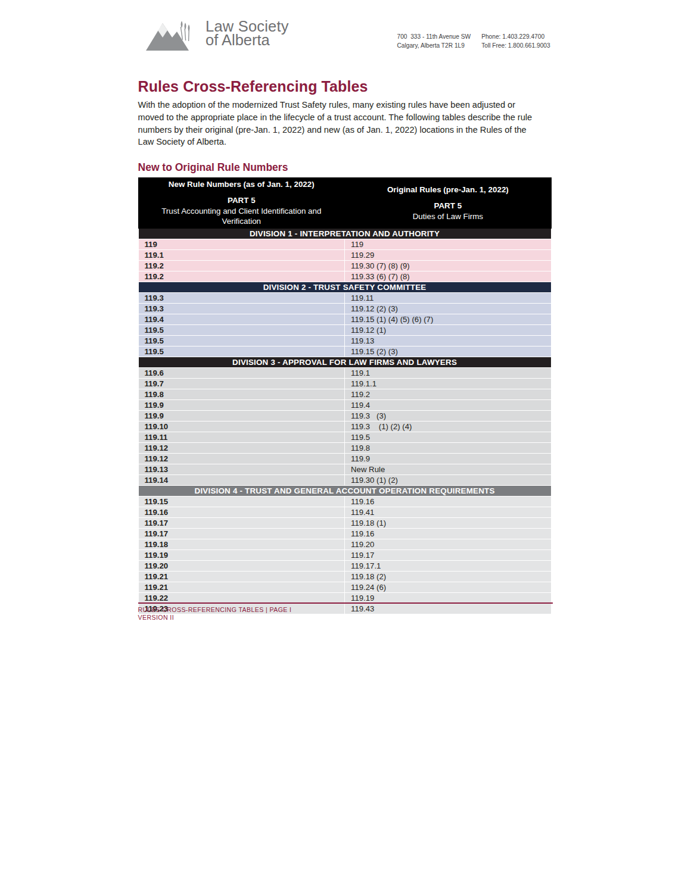Law Society
of Alberta
700 333 - 11th Avenue SW
Calgary, Alberta T2R 1L9
Phone: 1.403.229.4700
Toll Free: 1.800.661.9003
Rules Cross-Referencing Tables
With the adoption of the modernized Trust Safety rules, many existing rules have been adjusted or moved to the appropriate place in the lifecycle of a trust account. The following tables describe the rule numbers by their original (pre-Jan. 1, 2022) and new (as of Jan. 1, 2022) locations in the Rules of the Law Society of Alberta.
New to Original Rule Numbers
| New Rule Numbers (as of Jan. 1, 2022) PART 5 Trust Accounting and Client Identification and Verification | Original Rules (pre-Jan. 1, 2022) PART 5 Duties of Law Firms |
| --- | --- |
| DIVISION 1 - INTERPRETATION AND AUTHORITY |
| 119 | 119 |
| 119.1 | 119.29 |
| 119.2 | 119.30 (7) (8) (9) |
| 119.2 | 119.33 (6) (7) (8) |
| DIVISION 2 - TRUST SAFETY COMMITTEE |
| 119.3 | 119.11 |
| 119.3 | 119.12 (2) (3) |
| 119.4 | 119.15 (1) (4) (5) (6) (7) |
| 119.5 | 119.12 (1) |
| 119.5 | 119.13 |
| 119.5 | 119.15 (2) (3) |
| DIVISION 3 - APPROVAL FOR LAW FIRMS AND LAWYERS |
| 119.6 | 119.1 |
| 119.7 | 119.1.1 |
| 119.8 | 119.2 |
| 119.9 | 119.4 |
| 119.9 | 119.3 (3) |
| 119.10 | 119.3 (1) (2) (4) |
| 119.11 | 119.5 |
| 119.12 | 119.8 |
| 119.12 | 119.9 |
| 119.13 | New Rule |
| 119.14 | 119.30 (1) (2) |
| DIVISION 4 - TRUST AND GENERAL ACCOUNT OPERATION REQUIREMENTS |
| 119.15 | 119.16 |
| 119.16 | 119.41 |
| 119.17 | 119.18 (1) |
| 119.17 | 119.16 |
| 119.18 | 119.20 |
| 119.19 | 119.17 |
| 119.20 | 119.17.1 |
| 119.21 | 119.18 (2) |
| 119.21 | 119.24 (6) |
| 119.22 | 119.19 |
| 119.23 | 119.43 |
RULES CROSS-REFERENCING TABLES | PAGE I
VERSION II